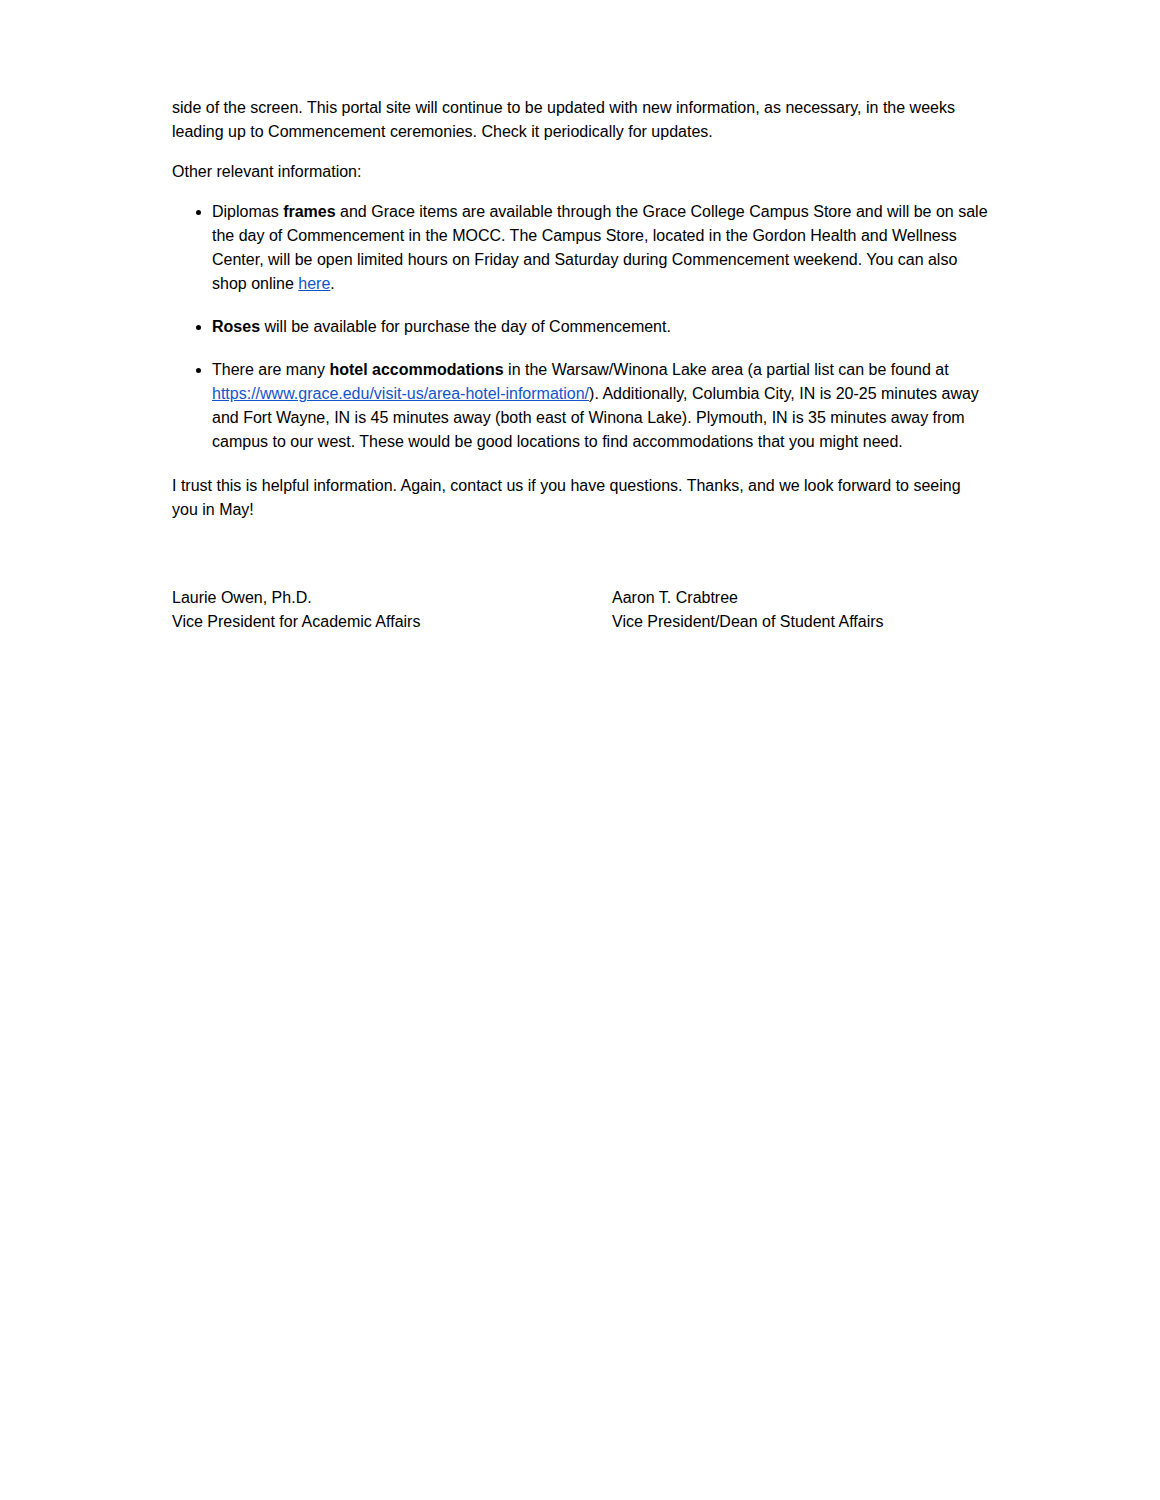side of the screen. This portal site will continue to be updated with new information, as necessary, in the weeks leading up to Commencement ceremonies. Check it periodically for updates.
Other relevant information:
Diplomas frames and Grace items are available through the Grace College Campus Store and will be on sale the day of Commencement in the MOCC. The Campus Store, located in the Gordon Health and Wellness Center, will be open limited hours on Friday and Saturday during Commencement weekend. You can also shop online here.
Roses will be available for purchase the day of Commencement.
There are many hotel accommodations in the Warsaw/Winona Lake area (a partial list can be found at https://www.grace.edu/visit-us/area-hotel-information/). Additionally, Columbia City, IN is 20-25 minutes away and Fort Wayne, IN is 45 minutes away (both east of Winona Lake). Plymouth, IN is 35 minutes away from campus to our west. These would be good locations to find accommodations that you might need.
I trust this is helpful information. Again, contact us if you have questions. Thanks, and we look forward to seeing you in May!
| Laurie Owen, Ph.D. Vice President for Academic Affairs | Aaron T. Crabtree Vice President/Dean of Student Affairs |